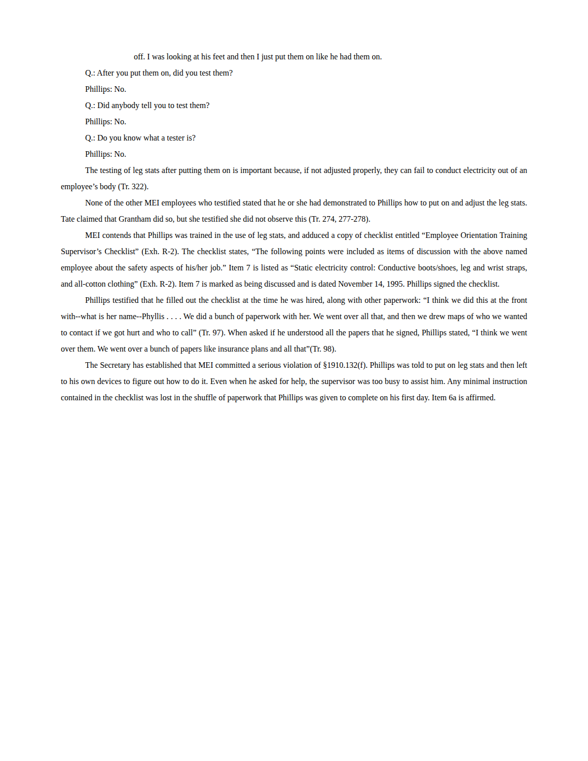off. I was looking at his feet and then I just put them on like he had them on.
Q.: After you put them on, did you test them?
Phillips: No.
Q.: Did anybody tell you to test them?
Phillips: No.
Q.: Do you know what a tester is?
Phillips: No.
The testing of leg stats after putting them on is important because, if not adjusted properly, they can fail to conduct electricity out of an employee’s body (Tr. 322).
None of the other MEI employees who testified stated that he or she had demonstrated to Phillips how to put on and adjust the leg stats. Tate claimed that Grantham did so, but she testified she did not observe this (Tr. 274, 277-278).
MEI contends that Phillips was trained in the use of leg stats, and adduced a copy of checklist entitled “Employee Orientation Training Supervisor’s Checklist” (Exh. R-2). The checklist states, “The following points were included as items of discussion with the above named employee about the safety aspects of his/her job.” Item 7 is listed as “Static electricity control: Conductive boots/shoes, leg and wrist straps, and all-cotton clothing” (Exh. R-2). Item 7 is marked as being discussed and is dated November 14, 1995. Phillips signed the checklist.
Phillips testified that he filled out the checklist at the time he was hired, along with other paperwork: “I think we did this at the front with--what is her name--Phyllis . . . . We did a bunch of paperwork with her. We went over all that, and then we drew maps of who we wanted to contact if we got hurt and who to call” (Tr. 97). When asked if he understood all the papers that he signed, Phillips stated, “I think we went over them. We went over a bunch of papers like insurance plans and all that”(Tr. 98).
The Secretary has established that MEI committed a serious violation of §1910.132(f). Phillips was told to put on leg stats and then left to his own devices to figure out how to do it. Even when he asked for help, the supervisor was too busy to assist him. Any minimal instruction contained in the checklist was lost in the shuffle of paperwork that Phillips was given to complete on his first day. Item 6a is affirmed.